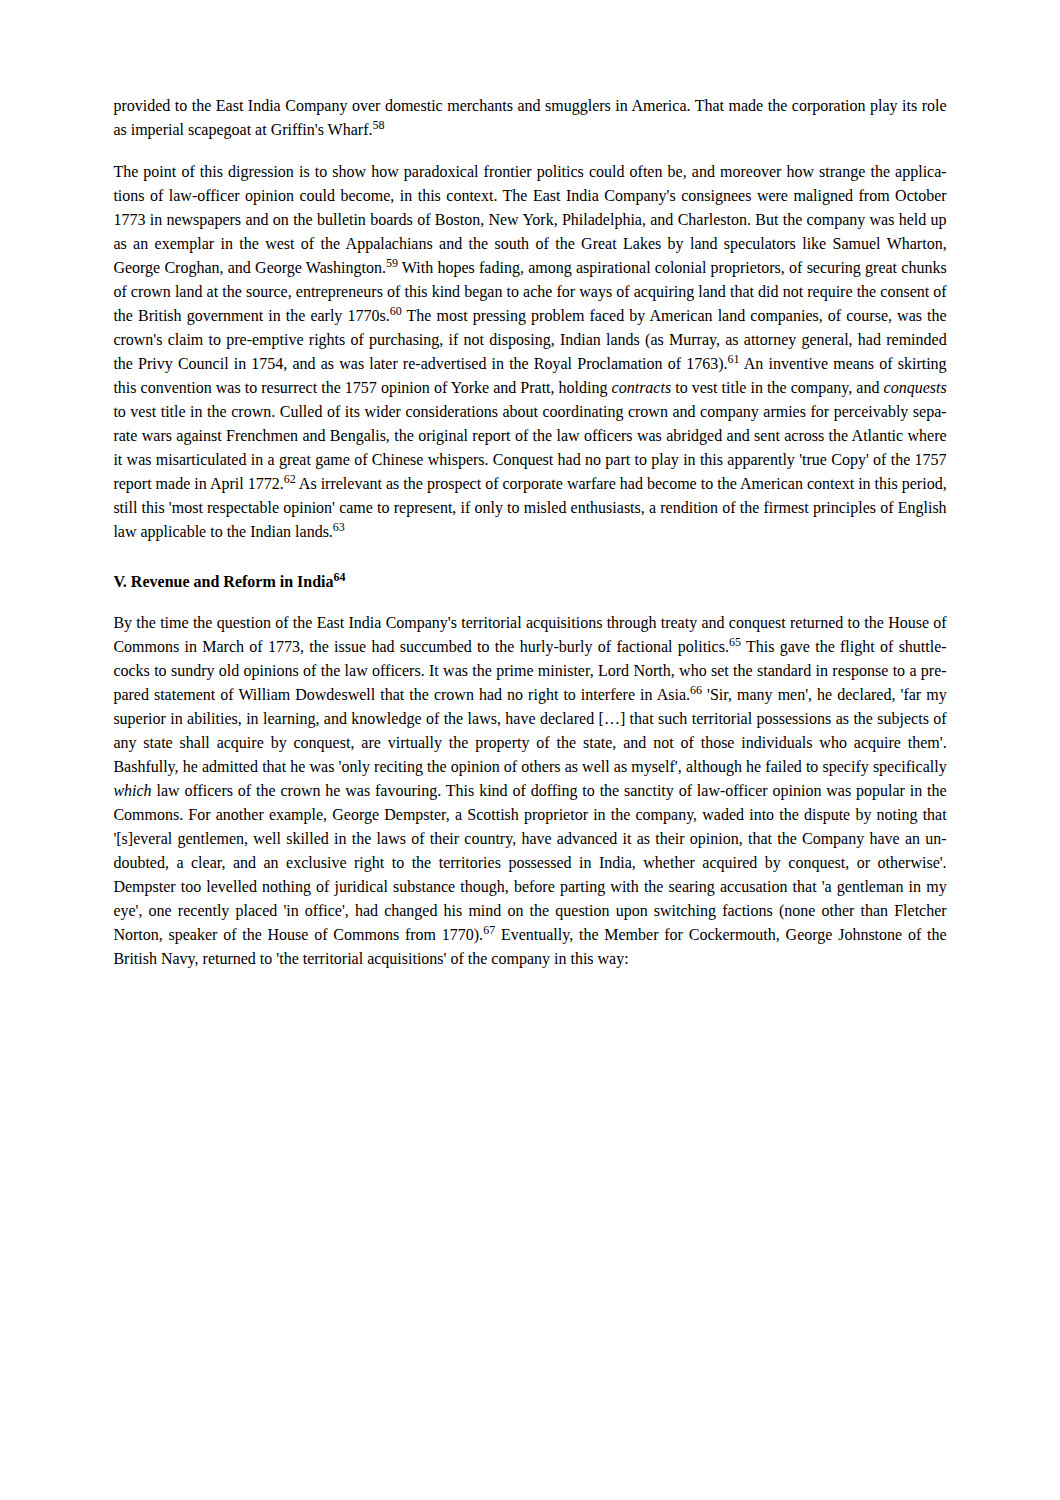provided to the East India Company over domestic merchants and smugglers in America. That made the corporation play its role as imperial scapegoat at Griffin's Wharf.58
The point of this digression is to show how paradoxical frontier politics could often be, and moreover how strange the applications of law-officer opinion could become, in this context. The East India Company's consignees were maligned from October 1773 in newspapers and on the bulletin boards of Boston, New York, Philadelphia, and Charleston. But the company was held up as an exemplar in the west of the Appalachians and the south of the Great Lakes by land speculators like Samuel Wharton, George Croghan, and George Washington.59 With hopes fading, among aspirational colonial proprietors, of securing great chunks of crown land at the source, entrepreneurs of this kind began to ache for ways of acquiring land that did not require the consent of the British government in the early 1770s.60 The most pressing problem faced by American land companies, of course, was the crown's claim to pre-emptive rights of purchasing, if not disposing, Indian lands (as Murray, as attorney general, had reminded the Privy Council in 1754, and as was later re-advertised in the Royal Proclamation of 1763).61 An inventive means of skirting this convention was to resurrect the 1757 opinion of Yorke and Pratt, holding contracts to vest title in the company, and conquests to vest title in the crown. Culled of its wider considerations about coordinating crown and company armies for perceivably separate wars against Frenchmen and Bengalis, the original report of the law officers was abridged and sent across the Atlantic where it was misarticulated in a great game of Chinese whispers. Conquest had no part to play in this apparently 'true Copy' of the 1757 report made in April 1772.62 As irrelevant as the prospect of corporate warfare had become to the American context in this period, still this 'most respectable opinion' came to represent, if only to misled enthusiasts, a rendition of the firmest principles of English law applicable to the Indian lands.63
V. Revenue and Reform in India64
By the time the question of the East India Company's territorial acquisitions through treaty and conquest returned to the House of Commons in March of 1773, the issue had succumbed to the hurly-burly of factional politics.65 This gave the flight of shuttlecocks to sundry old opinions of the law officers. It was the prime minister, Lord North, who set the standard in response to a prepared statement of William Dowdeswell that the crown had no right to interfere in Asia.66 'Sir, many men', he declared, 'far my superior in abilities, in learning, and knowledge of the laws, have declared […] that such territorial possessions as the subjects of any state shall acquire by conquest, are virtually the property of the state, and not of those individuals who acquire them'. Bashfully, he admitted that he was 'only reciting the opinion of others as well as myself', although he failed to specify specifically which law officers of the crown he was favouring. This kind of doffing to the sanctity of law-officer opinion was popular in the Commons. For another example, George Dempster, a Scottish proprietor in the company, waded into the dispute by noting that '[s]everal gentlemen, well skilled in the laws of their country, have advanced it as their opinion, that the Company have an undoubted, a clear, and an exclusive right to the territories possessed in India, whether acquired by conquest, or otherwise'. Dempster too levelled nothing of juridical substance though, before parting with the searing accusation that 'a gentleman in my eye', one recently placed 'in office', had changed his mind on the question upon switching factions (none other than Fletcher Norton, speaker of the House of Commons from 1770).67 Eventually, the Member for Cockermouth, George Johnstone of the British Navy, returned to 'the territorial acquisitions' of the company in this way: